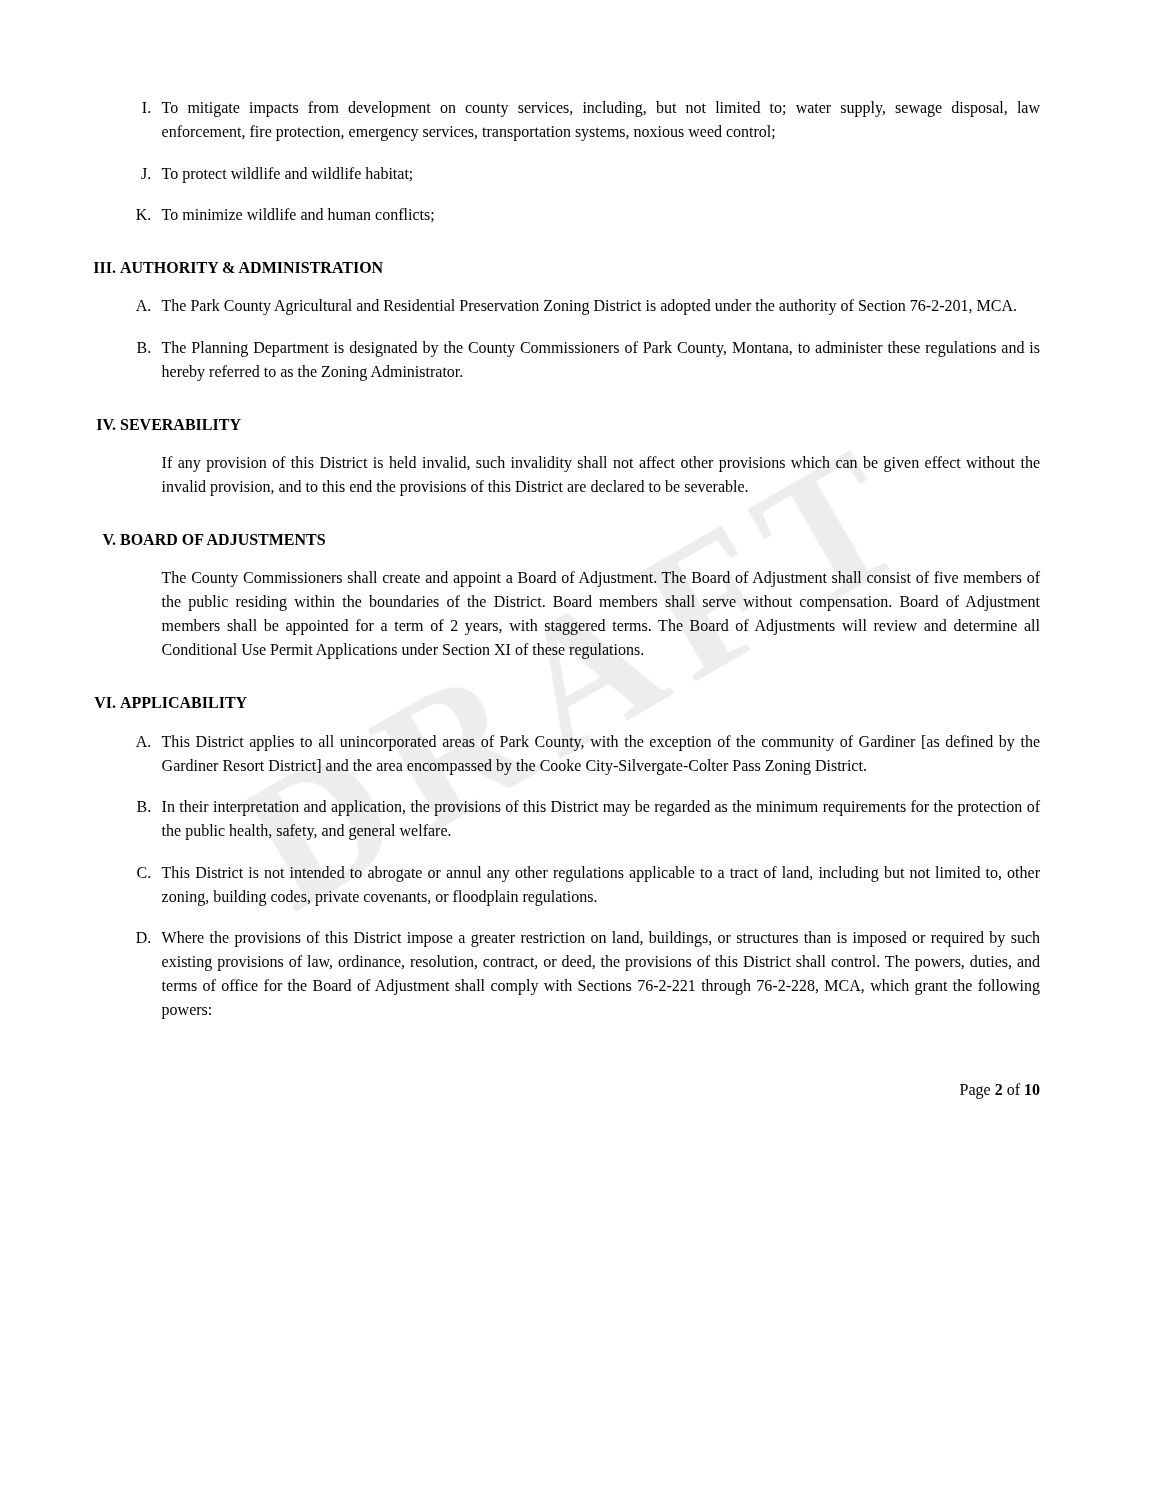DRAFT
To mitigate impacts from development on county services, including, but not limited to; water supply, sewage disposal, law enforcement, fire protection, emergency services, transportation systems, noxious weed control;
To protect wildlife and wildlife habitat;
To minimize wildlife and human conflicts;
Authority & Administration
The Park County Agricultural and Residential Preservation Zoning District is adopted under the authority of Section 76-2-201, MCA.
The Planning Department is designated by the County Commissioners of Park County, Montana, to administer these regulations and is hereby referred to as the Zoning Administrator.
Severability
If any provision of this District is held invalid, such invalidity shall not affect other provisions which can be given effect without the invalid provision, and to this end the provisions of this District are declared to be severable.
Board of Adjustments
The County Commissioners shall create and appoint a Board of Adjustment. The Board of Adjustment shall consist of five members of the public residing within the boundaries of the District. Board members shall serve without compensation. Board of Adjustment members shall be appointed for a term of 2 years, with staggered terms. The Board of Adjustments will review and determine all Conditional Use Permit Applications under Section XI of these regulations.
Applicability
This District applies to all unincorporated areas of Park County, with the exception of the community of Gardiner [as defined by the Gardiner Resort District] and the area encompassed by the Cooke City-Silvergate-Colter Pass Zoning District.
In their interpretation and application, the provisions of this District may be regarded as the minimum requirements for the protection of the public health, safety, and general welfare.
This District is not intended to abrogate or annul any other regulations applicable to a tract of land, including but not limited to, other zoning, building codes, private covenants, or floodplain regulations.
Where the provisions of this District impose a greater restriction on land, buildings, or structures than is imposed or required by such existing provisions of law, ordinance, resolution, contract, or deed, the provisions of this District shall control. The powers, duties, and terms of office for the Board of Adjustment shall comply with Sections 76-2-221 through 76-2-228, MCA, which grant the following powers:
Page 2 of 10